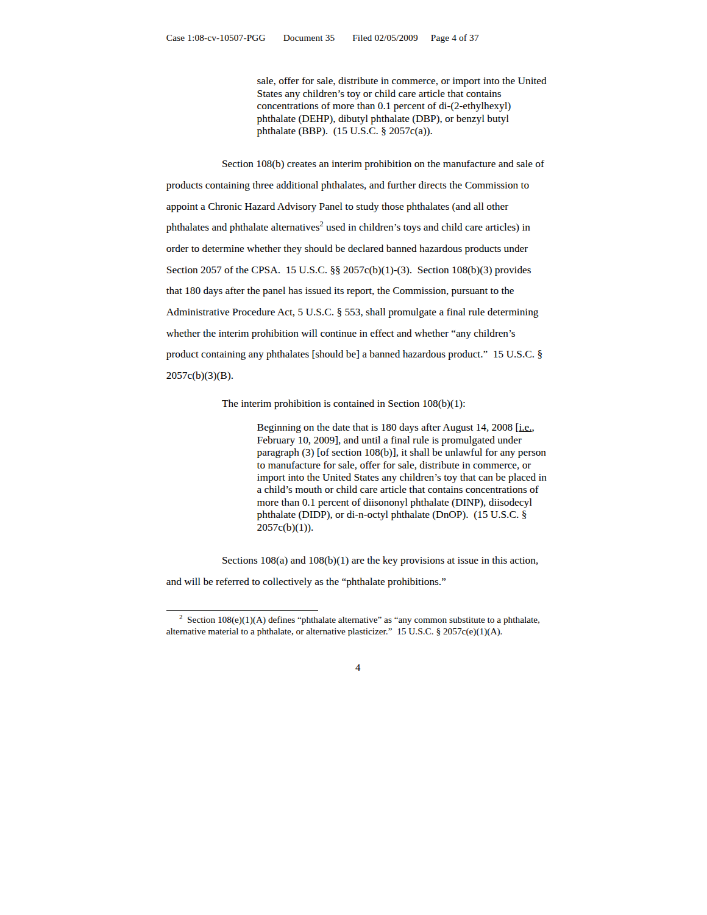Case 1:08-cv-10507-PGG Document 35 Filed 02/05/2009 Page 4 of 37
sale, offer for sale, distribute in commerce, or import into the United States any children’s toy or child care article that contains concentrations of more than 0.1 percent of di-(2-ethylhexyl) phthalate (DEHP), dibutyl phthalate (DBP), or benzyl butyl phthalate (BBP). (15 U.S.C. § 2057c(a)).
Section 108(b) creates an interim prohibition on the manufacture and sale of products containing three additional phthalates, and further directs the Commission to appoint a Chronic Hazard Advisory Panel to study those phthalates (and all other phthalates and phthalate alternatives2 used in children’s toys and child care articles) in order to determine whether they should be declared banned hazardous products under Section 2057 of the CPSA. 15 U.S.C. §§ 2057c(b)(1)-(3). Section 108(b)(3) provides that 180 days after the panel has issued its report, the Commission, pursuant to the Administrative Procedure Act, 5 U.S.C. § 553, shall promulgate a final rule determining whether the interim prohibition will continue in effect and whether “any children’s product containing any phthalates [should be] a banned hazardous product.” 15 U.S.C. § 2057c(b)(3)(B).
The interim prohibition is contained in Section 108(b)(1):
Beginning on the date that is 180 days after August 14, 2008 [i.e., February 10, 2009], and until a final rule is promulgated under paragraph (3) [of section 108(b)], it shall be unlawful for any person to manufacture for sale, offer for sale, distribute in commerce, or import into the United States any children’s toy that can be placed in a child’s mouth or child care article that contains concentrations of more than 0.1 percent of diisononyl phthalate (DINP), diisodecyl phthalate (DIDP), or di-n-octyl phthalate (DnOP). (15 U.S.C. § 2057c(b)(1)).
Sections 108(a) and 108(b)(1) are the key provisions at issue in this action, and will be referred to collectively as the “phthalate prohibitions.”
2 Section 108(e)(1)(A) defines “phthalate alternative” as “any common substitute to a phthalate, alternative material to a phthalate, or alternative plasticizer.” 15 U.S.C. § 2057c(e)(1)(A).
4